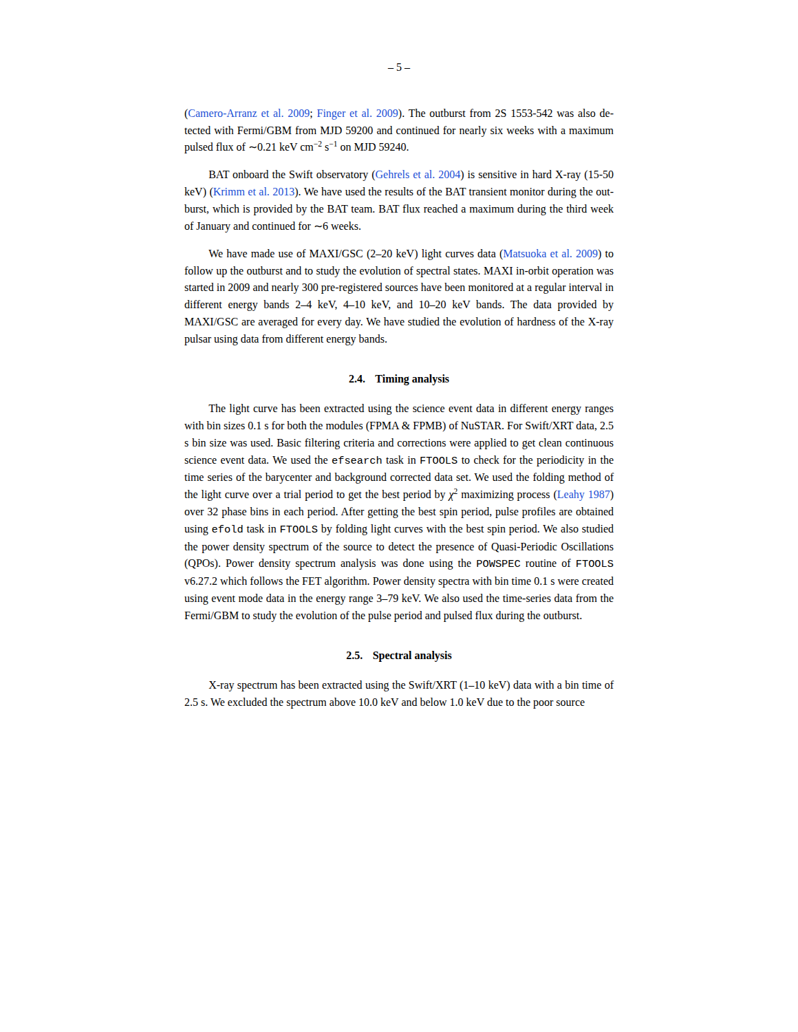– 5 –
(Camero-Arranz et al. 2009; Finger et al. 2009). The outburst from 2S 1553-542 was also detected with Fermi/GBM from MJD 59200 and continued for nearly six weeks with a maximum pulsed flux of ∼0.21 keV cm−2 s−1 on MJD 59240.
BAT onboard the Swift observatory (Gehrels et al. 2004) is sensitive in hard X-ray (15-50 keV) (Krimm et al. 2013). We have used the results of the BAT transient monitor during the outburst, which is provided by the BAT team. BAT flux reached a maximum during the third week of January and continued for ∼6 weeks.
We have made use of MAXI/GSC (2–20 keV) light curves data (Matsuoka et al. 2009) to follow up the outburst and to study the evolution of spectral states. MAXI in-orbit operation was started in 2009 and nearly 300 pre-registered sources have been monitored at a regular interval in different energy bands 2–4 keV, 4–10 keV, and 10–20 keV bands. The data provided by MAXI/GSC are averaged for every day. We have studied the evolution of hardness of the X-ray pulsar using data from different energy bands.
2.4. Timing analysis
The light curve has been extracted using the science event data in different energy ranges with bin sizes 0.1 s for both the modules (FPMA & FPMB) of NuSTAR. For Swift/XRT data, 2.5 s bin size was used. Basic filtering criteria and corrections were applied to get clean continuous science event data. We used the efsearch task in FTOOLS to check for the periodicity in the time series of the barycenter and background corrected data set. We used the folding method of the light curve over a trial period to get the best period by χ2 maximizing process (Leahy 1987) over 32 phase bins in each period. After getting the best spin period, pulse profiles are obtained using efold task in FTOOLS by folding light curves with the best spin period. We also studied the power density spectrum of the source to detect the presence of Quasi-Periodic Oscillations (QPOs). Power density spectrum analysis was done using the POWSPEC routine of FTOOLS v6.27.2 which follows the FET algorithm. Power density spectra with bin time 0.1 s were created using event mode data in the energy range 3–79 keV. We also used the time-series data from the Fermi/GBM to study the evolution of the pulse period and pulsed flux during the outburst.
2.5. Spectral analysis
X-ray spectrum has been extracted using the Swift/XRT (1–10 keV) data with a bin time of 2.5 s. We excluded the spectrum above 10.0 keV and below 1.0 keV due to the poor source